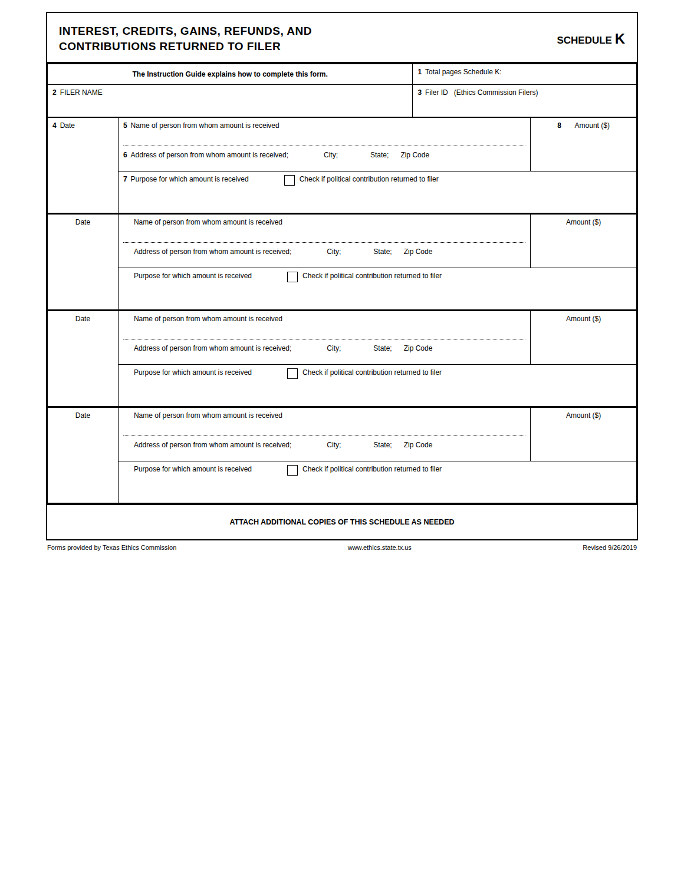INTEREST, CREDITS, GAINS, REFUNDS, AND
CONTRIBUTIONS RETURNED TO FILER
SCHEDULE K
| The Instruction Guide explains how to complete this form. | 1 Total pages Schedule K: |
| 2 FILER NAME | 3 Filer ID (Ethics Commission Filers) |
| 4 Date | 5 Name of person from whom amount is received 6 Address of person from whom amount is received; City; State; Zip Code | 8 Amount ($) |
| 7 Purpose for which amount is received Check if political contribution returned to filer |
| Date | Name of person from whom amount is received Address of person from whom amount is received; City; State; Zip Code | Amount ($) |
| Purpose for which amount is received Check if political contribution returned to filer |
| Date | Name of person from whom amount is received Address of person from whom amount is received; City; State; Zip Code | Amount ($) |
| Purpose for which amount is received Check if political contribution returned to filer |
| Date | Name of person from whom amount is received Address of person from whom amount is received; City; State; Zip Code | Amount ($) |
| Purpose for which amount is received Check if political contribution returned to filer |
ATTACH ADDITIONAL COPIES OF THIS SCHEDULE AS NEEDED
Forms provided by Texas Ethics Commission
www.ethics.state.tx.us
Revised 9/26/2019